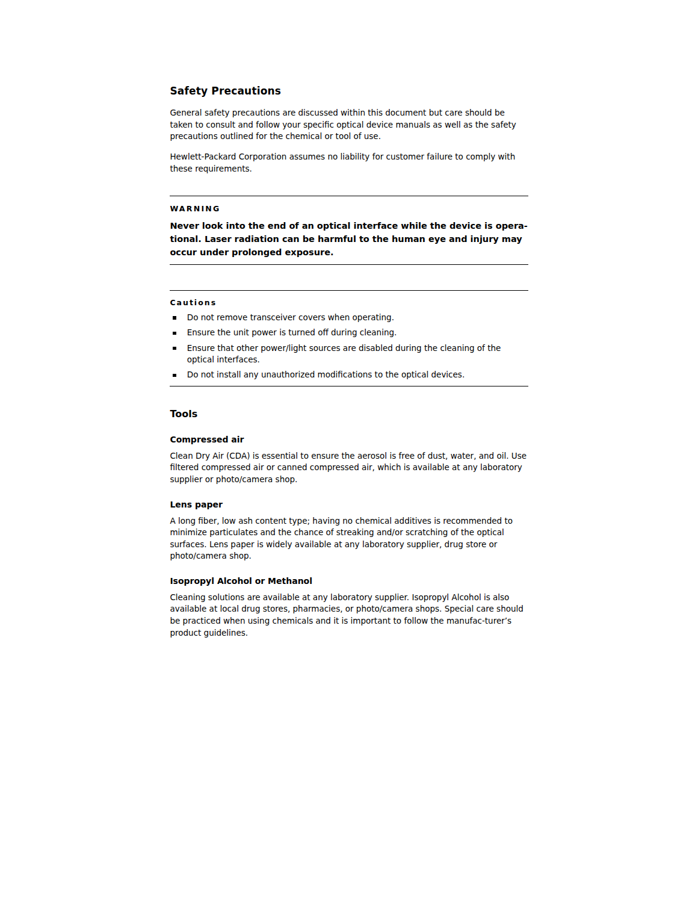Safety Precautions
General safety precautions are discussed within this document but care should be taken to consult and follow your specific optical device manuals as well as the safety precautions outlined for the chemical or tool of use.
Hewlett-Packard Corporation assumes no liability for customer failure to comply with these requirements.
WARNING
Never look into the end of an optical interface while the device is opera-
tional. Laser radiation can be harmful to the human eye and injury may
occur under prolonged exposure.
Cautions
Do not remove transceiver covers when operating.
Ensure the unit power is turned off during cleaning.
Ensure that other power/light sources are disabled during the cleaning of the optical interfaces.
Do not install any unauthorized modifications to the optical devices.
Tools
Compressed air
Clean Dry Air (CDA) is essential to ensure the aerosol is free of dust, water, and oil. Use filtered compressed air or canned compressed air, which is available at any laboratory supplier or photo/camera shop.
Lens paper
A long fiber, low ash content type; having no chemical additives is recommended to minimize particulates and the chance of streaking and/or scratching of the optical surfaces. Lens paper is widely available at any laboratory supplier, drug store or photo/camera shop.
Isopropyl Alcohol or Methanol
Cleaning solutions are available at any laboratory supplier. Isopropyl Alcohol is also available at local drug stores, pharmacies, or photo/camera shops. Special care should be practiced when using chemicals and it is important to follow the manufac-turer’s product guidelines.